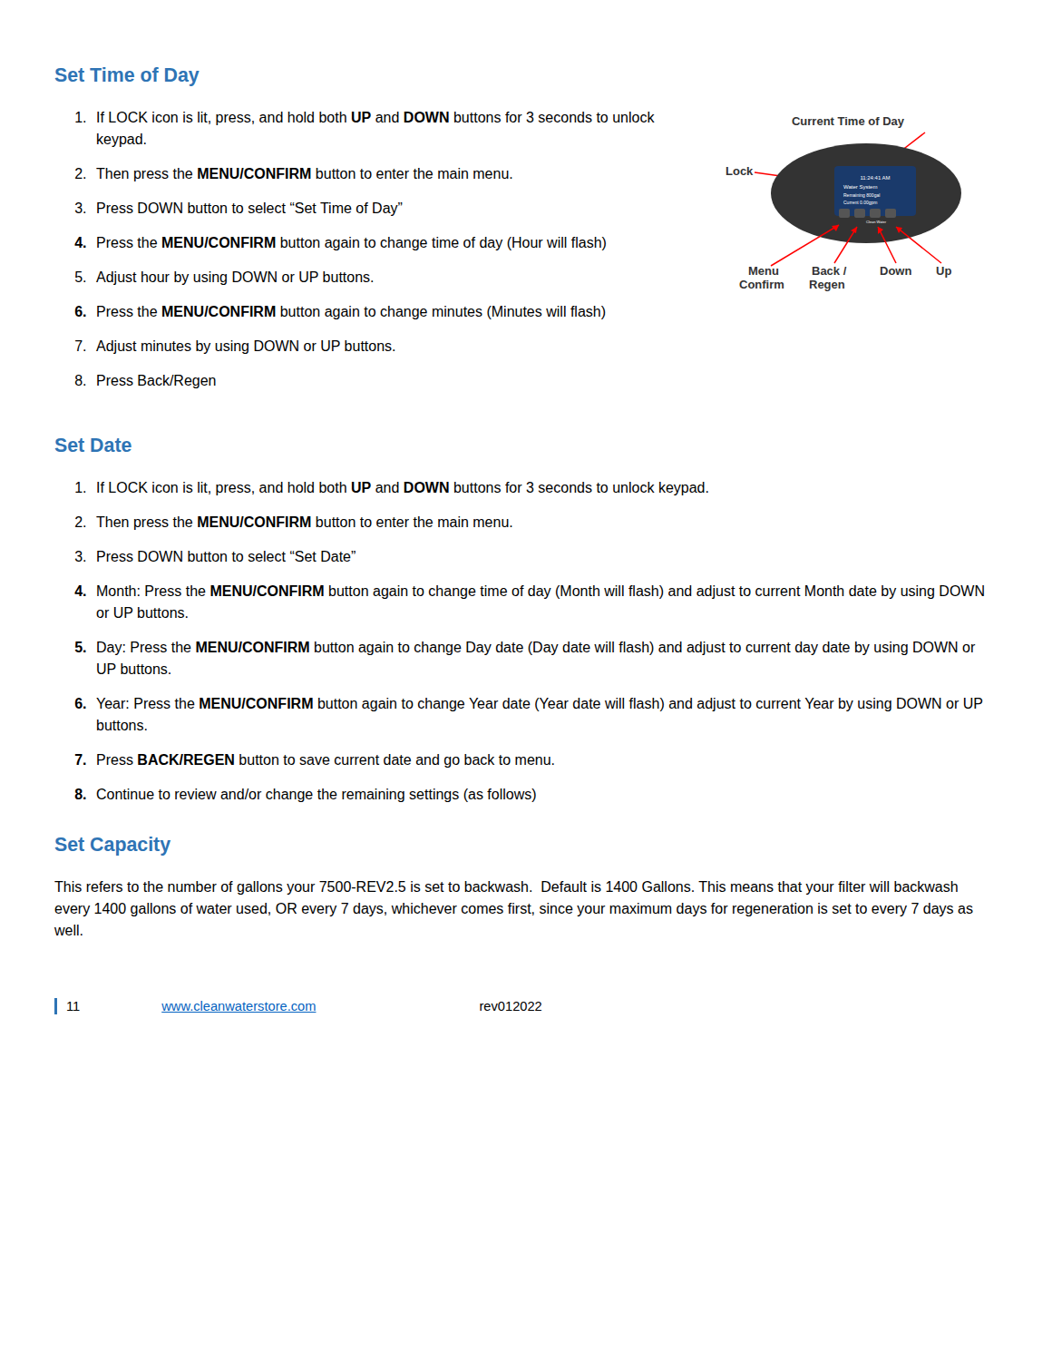Set Time of Day
If LOCK icon is lit, press, and hold both UP and DOWN buttons for 3 seconds to unlock keypad.
Then press the MENU/CONFIRM button to enter the main menu.
Press DOWN button to select “Set Time of Day”
Press the MENU/CONFIRM button again to change time of day (Hour will flash)
Adjust hour by using DOWN or UP buttons.
Press the MENU/CONFIRM button again to change minutes (Minutes will flash)
Adjust minutes by using DOWN or UP buttons.
Press Back/Regen
Set Date
If LOCK icon is lit, press, and hold both UP and DOWN buttons for 3 seconds to unlock keypad.
Then press the MENU/CONFIRM button to enter the main menu.
Press DOWN button to select “Set Date”
Month: Press the MENU/CONFIRM button again to change time of day (Month will flash) and adjust to current Month date by using DOWN or UP buttons.
Day: Press the MENU/CONFIRM button again to change Day date (Day date will flash) and adjust to current day date by using DOWN or UP buttons.
Year: Press the MENU/CONFIRM button again to change Year date (Year date will flash) and adjust to current Year by using DOWN or UP buttons.
Press BACK/REGEN button to save current date and go back to menu.
Continue to review and/or change the remaining settings (as follows)
Set Capacity
This refers to the number of gallons your 7500-REV2.5 is set to backwash. Default is 1400 Gallons. This means that your filter will backwash every 1400 gallons of water used, OR every 7 days, whichever comes first, since your maximum days for regeneration is set to every 7 days as well.
11 www.cleanwaterstore.com rev012022